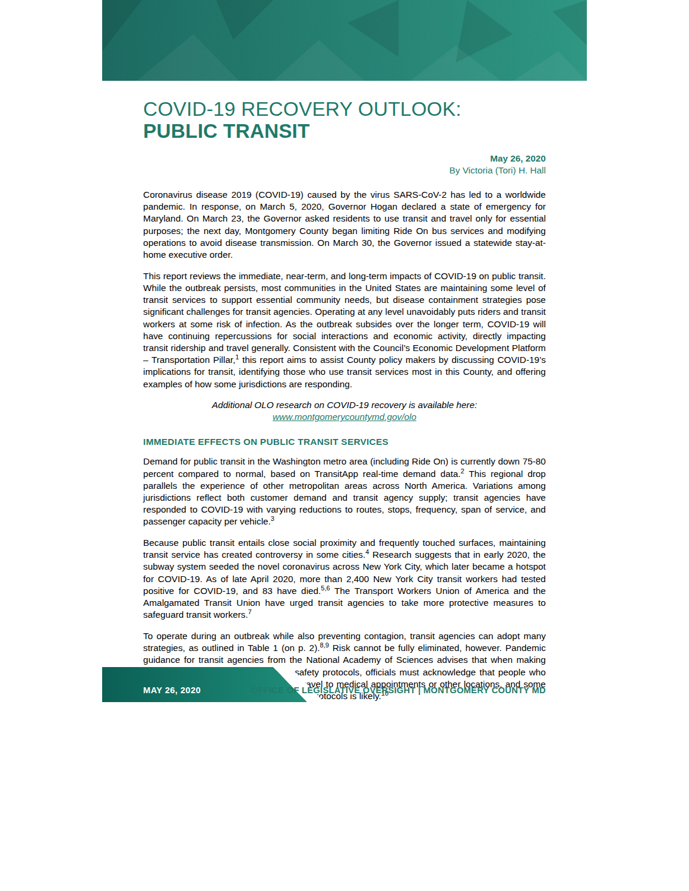COVID-19 RECOVERY OUTLOOK:PUBLIC TRANSIT
May 26, 2020
By Victoria (Tori) H. Hall
Coronavirus disease 2019 (COVID-19) caused by the virus SARS-CoV-2 has led to a worldwide pandemic. In response, on March 5, 2020, Governor Hogan declared a state of emergency for Maryland. On March 23, the Governor asked residents to use transit and travel only for essential purposes; the next day, Montgomery County began limiting Ride On bus services and modifying operations to avoid disease transmission. On March 30, the Governor issued a statewide stay-at-home executive order.
This report reviews the immediate, near-term, and long-term impacts of COVID-19 on public transit. While the outbreak persists, most communities in the United States are maintaining some level of transit services to support essential community needs, but disease containment strategies pose significant challenges for transit agencies. Operating at any level unavoidably puts riders and transit workers at some risk of infection. As the outbreak subsides over the longer term, COVID-19 will have continuing repercussions for social interactions and economic activity, directly impacting transit ridership and travel generally. Consistent with the Council’s Economic Development Platform – Transportation Pillar,1 this report aims to assist County policy makers by discussing COVID-19’s implications for transit, identifying those who use transit services most in this County, and offering examples of how some jurisdictions are responding.
Additional OLO research on COVID-19 recovery is available here: www.montgomerycountymd.gov/olo
IMMEDIATE EFFECTS ON PUBLIC TRANSIT SERVICES
Demand for public transit in the Washington metro area (including Ride On) is currently down 75-80 percent compared to normal, based on TransitApp real-time demand data.2 This regional drop parallels the experience of other metropolitan areas across North America. Variations among jurisdictions reflect both customer demand and transit agency supply; transit agencies have responded to COVID-19 with varying reductions to routes, stops, frequency, span of service, and passenger capacity per vehicle.3
Because public transit entails close social proximity and frequently touched surfaces, maintaining transit service has created controversy in some cities.4 Research suggests that in early 2020, the subway system seeded the novel coronavirus across New York City, which later became a hotspot for COVID-19. As of late April 2020, more than 2,400 New York City transit workers had tested positive for COVID-19, and 83 have died.5,6 The Transport Workers Union of America and the Amalgamated Transit Union have urged transit agencies to take more protective measures to safeguard transit workers.7
To operate during an outbreak while also preventing contagion, transit agencies can adopt many strategies, as outlined in Table 1 (on p. 2).8,9 Risk cannot be fully eliminated, however. Pandemic guidance for transit agencies from the National Academy of Sciences advises that when making operational decisions and designing safety protocols, officials must acknowledge that people who may be contagious may use transit to travel to medical appointments or other locations, and some rider and staff noncompliance with safety protocols is likely.10
MAY 26, 2020
OFFICE OF LEGISLATIVE OVERSIGHT | MONTGOMERY COUNTY MD